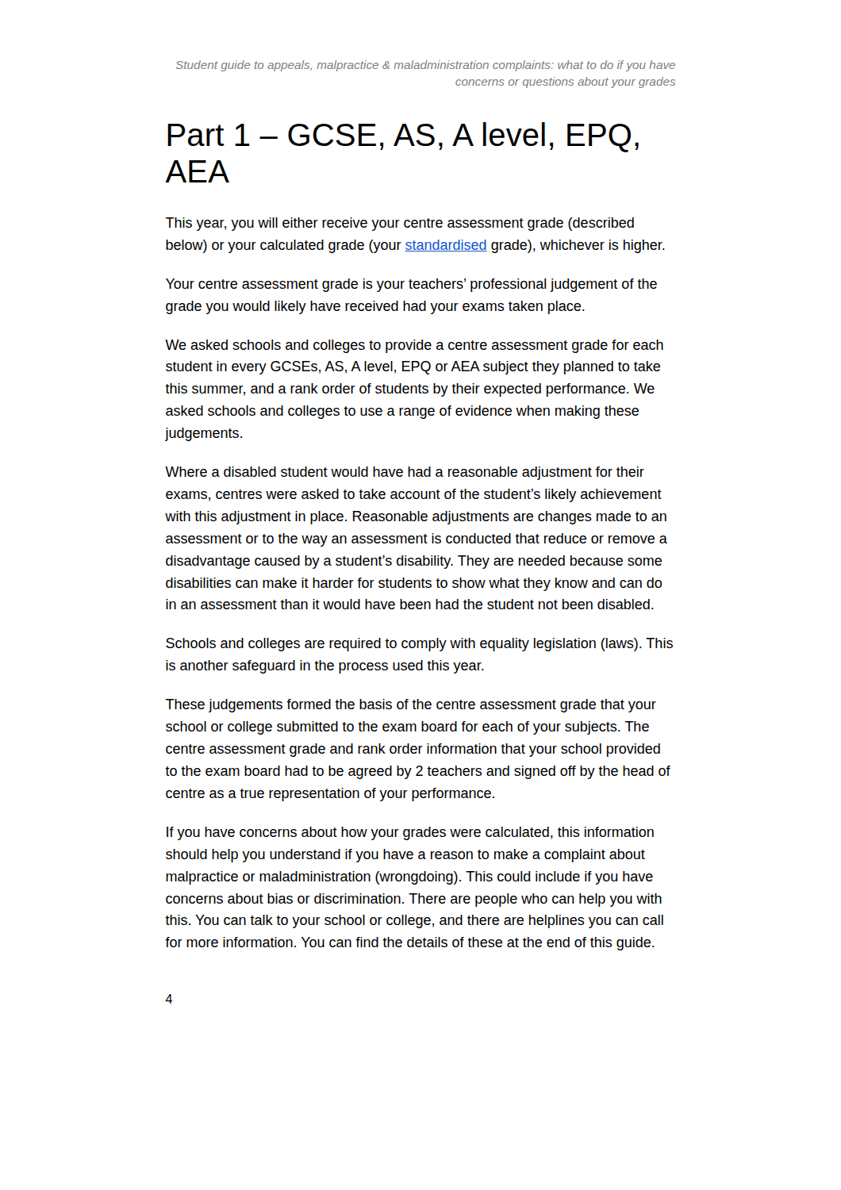Student guide to appeals, malpractice & maladministration complaints: what to do if you have concerns or questions about your grades
Part 1 – GCSE, AS, A level, EPQ, AEA
This year, you will either receive your centre assessment grade (described below) or your calculated grade (your standardised grade), whichever is higher.
Your centre assessment grade is your teachers’ professional judgement of the grade you would likely have received had your exams taken place.
We asked schools and colleges to provide a centre assessment grade for each student in every GCSEs, AS, A level, EPQ or AEA subject they planned to take this summer, and a rank order of students by their expected performance. We asked schools and colleges to use a range of evidence when making these judgements.
Where a disabled student would have had a reasonable adjustment for their exams, centres were asked to take account of the student’s likely achievement with this adjustment in place. Reasonable adjustments are changes made to an assessment or to the way an assessment is conducted that reduce or remove a disadvantage caused by a student’s disability. They are needed because some disabilities can make it harder for students to show what they know and can do in an assessment than it would have been had the student not been disabled.
Schools and colleges are required to comply with equality legislation (laws). This is another safeguard in the process used this year.
These judgements formed the basis of the centre assessment grade that your school or college submitted to the exam board for each of your subjects. The centre assessment grade and rank order information that your school provided to the exam board had to be agreed by 2 teachers and signed off by the head of centre as a true representation of your performance.
If you have concerns about how your grades were calculated, this information should help you understand if you have a reason to make a complaint about malpractice or maladministration (wrongdoing). This could include if you have concerns about bias or discrimination. There are people who can help you with this. You can talk to your school or college, and there are helplines you can call for more information. You can find the details of these at the end of this guide.
4